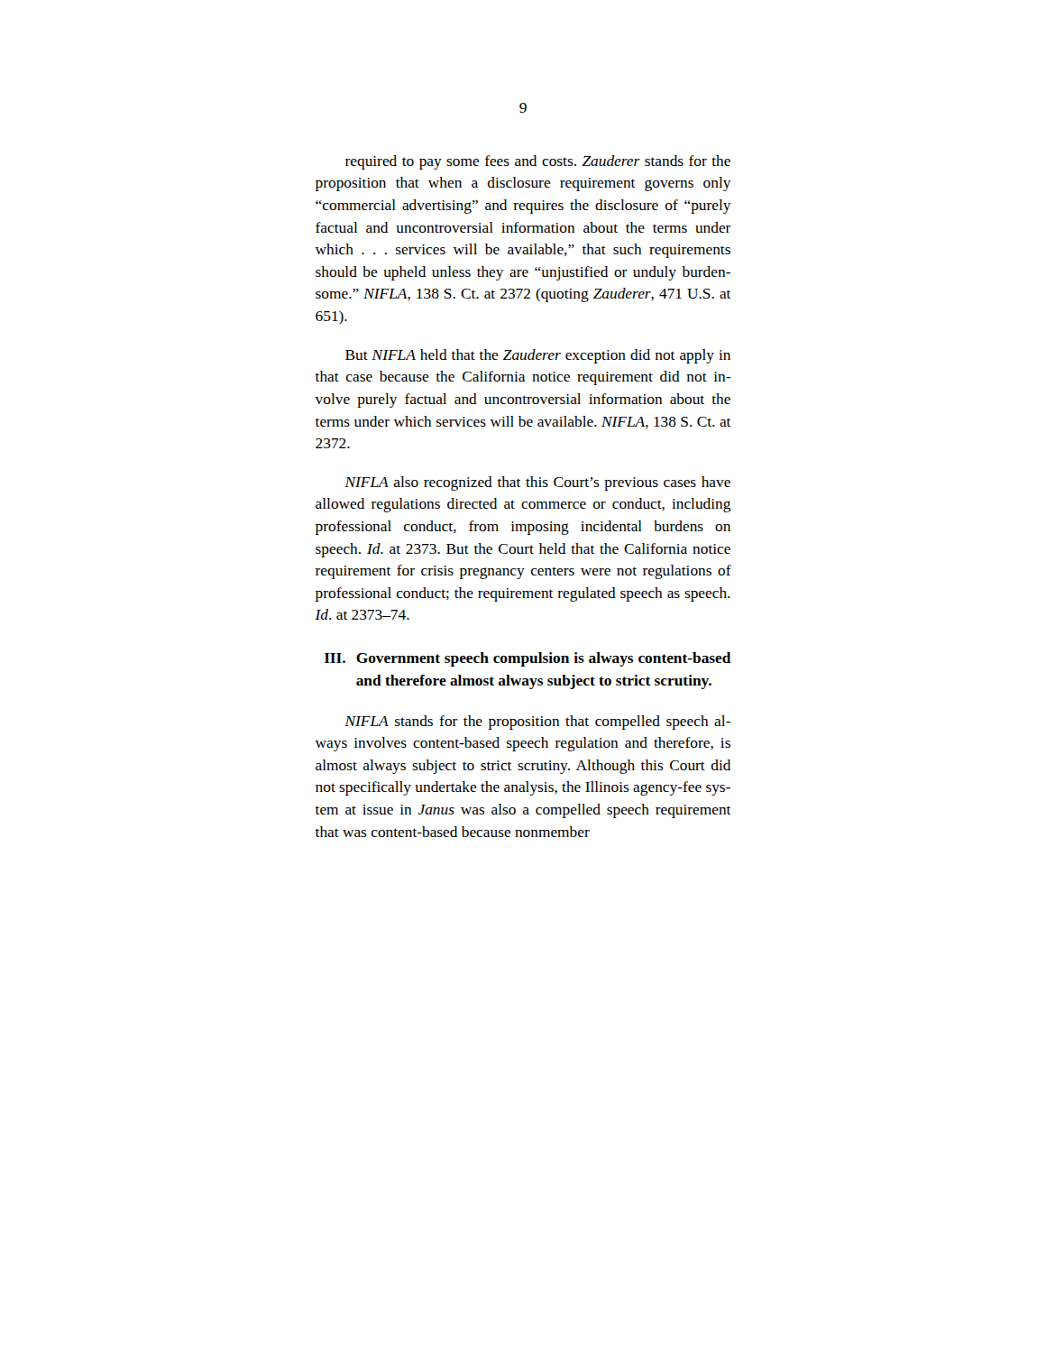9
required to pay some fees and costs. Zauderer stands for the proposition that when a disclosure requirement governs only “commercial advertising” and requires the disclosure of “purely factual and uncontroversial information about the terms under which . . . services will be available,” that such requirements should be upheld unless they are “unjustified or unduly burdensome.” NIFLA, 138 S. Ct. at 2372 (quoting Zauderer, 471 U.S. at 651).
But NIFLA held that the Zauderer exception did not apply in that case because the California notice requirement did not involve purely factual and uncontroversial information about the terms under which services will be available. NIFLA, 138 S. Ct. at 2372.
NIFLA also recognized that this Court’s previous cases have allowed regulations directed at commerce or conduct, including professional conduct, from imposing incidental burdens on speech. Id. at 2373. But the Court held that the California notice requirement for crisis pregnancy centers were not regulations of professional conduct; the requirement regulated speech as speech. Id. at 2373–74.
III. Government speech compulsion is always content-based and therefore almost always subject to strict scrutiny.
NIFLA stands for the proposition that compelled speech always involves content-based speech regulation and therefore, is almost always subject to strict scrutiny. Although this Court did not specifically undertake the analysis, the Illinois agency-fee system at issue in Janus was also a compelled speech requirement that was content-based because nonmember